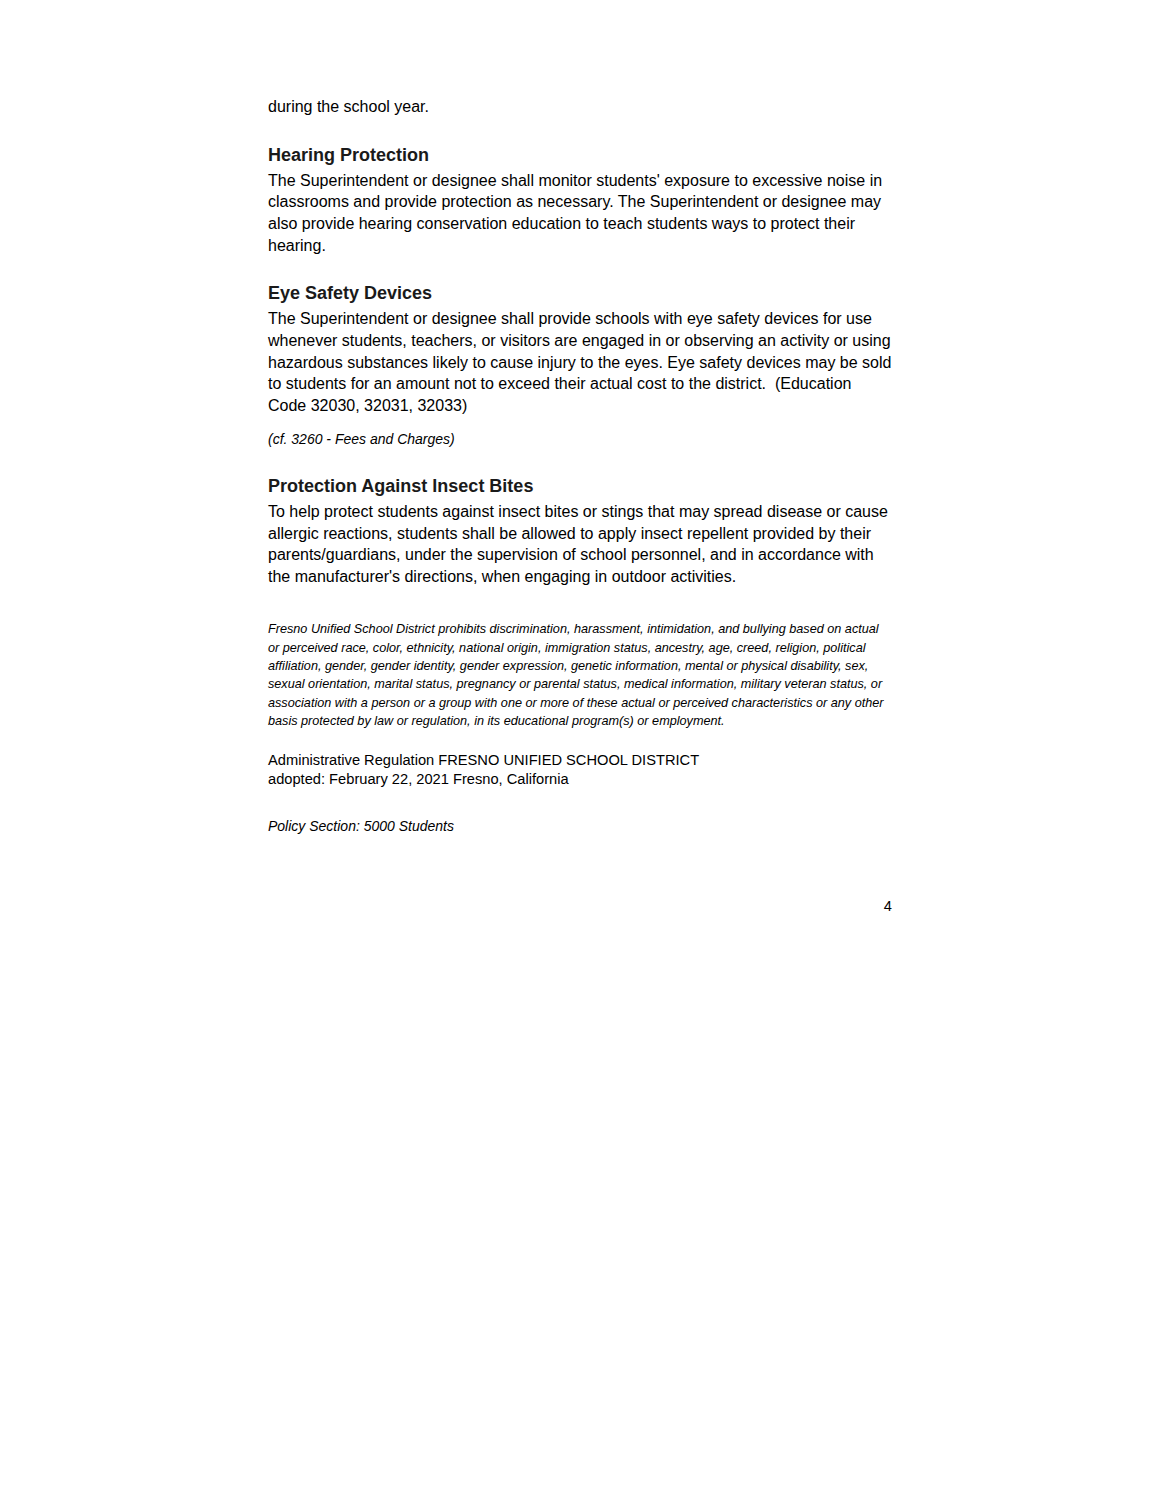during the school year.
Hearing Protection
The Superintendent or designee shall monitor students' exposure to excessive noise in classrooms and provide protection as necessary. The Superintendent or designee may also provide hearing conservation education to teach students ways to protect their hearing.
Eye Safety Devices
The Superintendent or designee shall provide schools with eye safety devices for use whenever students, teachers, or visitors are engaged in or observing an activity or using hazardous substances likely to cause injury to the eyes. Eye safety devices may be sold to students for an amount not to exceed their actual cost to the district. (Education Code 32030, 32031, 32033)
(cf. 3260 - Fees and Charges)
Protection Against Insect Bites
To help protect students against insect bites or stings that may spread disease or cause allergic reactions, students shall be allowed to apply insect repellent provided by their parents/guardians, under the supervision of school personnel, and in accordance with the manufacturer's directions, when engaging in outdoor activities.
Fresno Unified School District prohibits discrimination, harassment, intimidation, and bullying based on actual or perceived race, color, ethnicity, national origin, immigration status, ancestry, age, creed, religion, political affiliation, gender, gender identity, gender expression, genetic information, mental or physical disability, sex, sexual orientation, marital status, pregnancy or parental status, medical information, military veteran status, or association with a person or a group with one or more of these actual or perceived characteristics or any other basis protected by law or regulation, in its educational program(s) or employment.
Administrative Regulation FRESNO UNIFIED SCHOOL DISTRICT
adopted: February 22, 2021 Fresno, California
Policy Section: 5000 Students
4